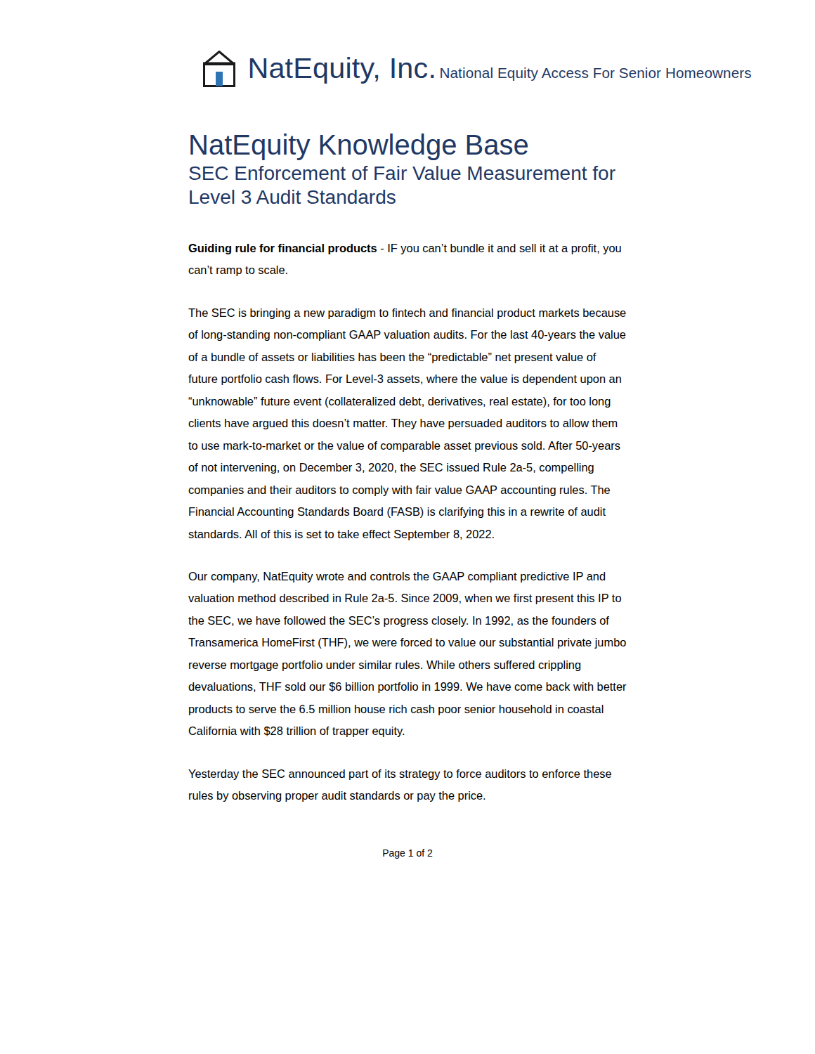NatEquity, Inc. National Equity Access For Senior Homeowners
NatEquity Knowledge Base
SEC Enforcement of Fair Value Measurement for Level 3 Audit Standards
Guiding rule for financial products - IF you can’t bundle it and sell it at a profit, you can’t ramp to scale.
The SEC is bringing a new paradigm to fintech and financial product markets because of long-standing non-compliant GAAP valuation audits. For the last 40-years the value of a bundle of assets or liabilities has been the “predictable” net present value of future portfolio cash flows. For Level-3 assets, where the value is dependent upon an “unknowable” future event (collateralized debt, derivatives, real estate), for too long clients have argued this doesn’t matter. They have persuaded auditors to allow them to use mark-to-market or the value of comparable asset previous sold. After 50-years of not intervening, on December 3, 2020, the SEC issued Rule 2a-5, compelling companies and their auditors to comply with fair value GAAP accounting rules. The Financial Accounting Standards Board (FASB) is clarifying this in a rewrite of audit standards. All of this is set to take effect September 8, 2022.
Our company, NatEquity wrote and controls the GAAP compliant predictive IP and valuation method described in Rule 2a-5. Since 2009, when we first present this IP to the SEC, we have followed the SEC’s progress closely. In 1992, as the founders of Transamerica HomeFirst (THF), we were forced to value our substantial private jumbo reverse mortgage portfolio under similar rules. While others suffered crippling devaluations, THF sold our $6 billion portfolio in 1999. We have come back with better products to serve the 6.5 million house rich cash poor senior household in coastal California with $28 trillion of trapper equity.
Yesterday the SEC announced part of its strategy to force auditors to enforce these rules by observing proper audit standards or pay the price.
Page 1 of 2